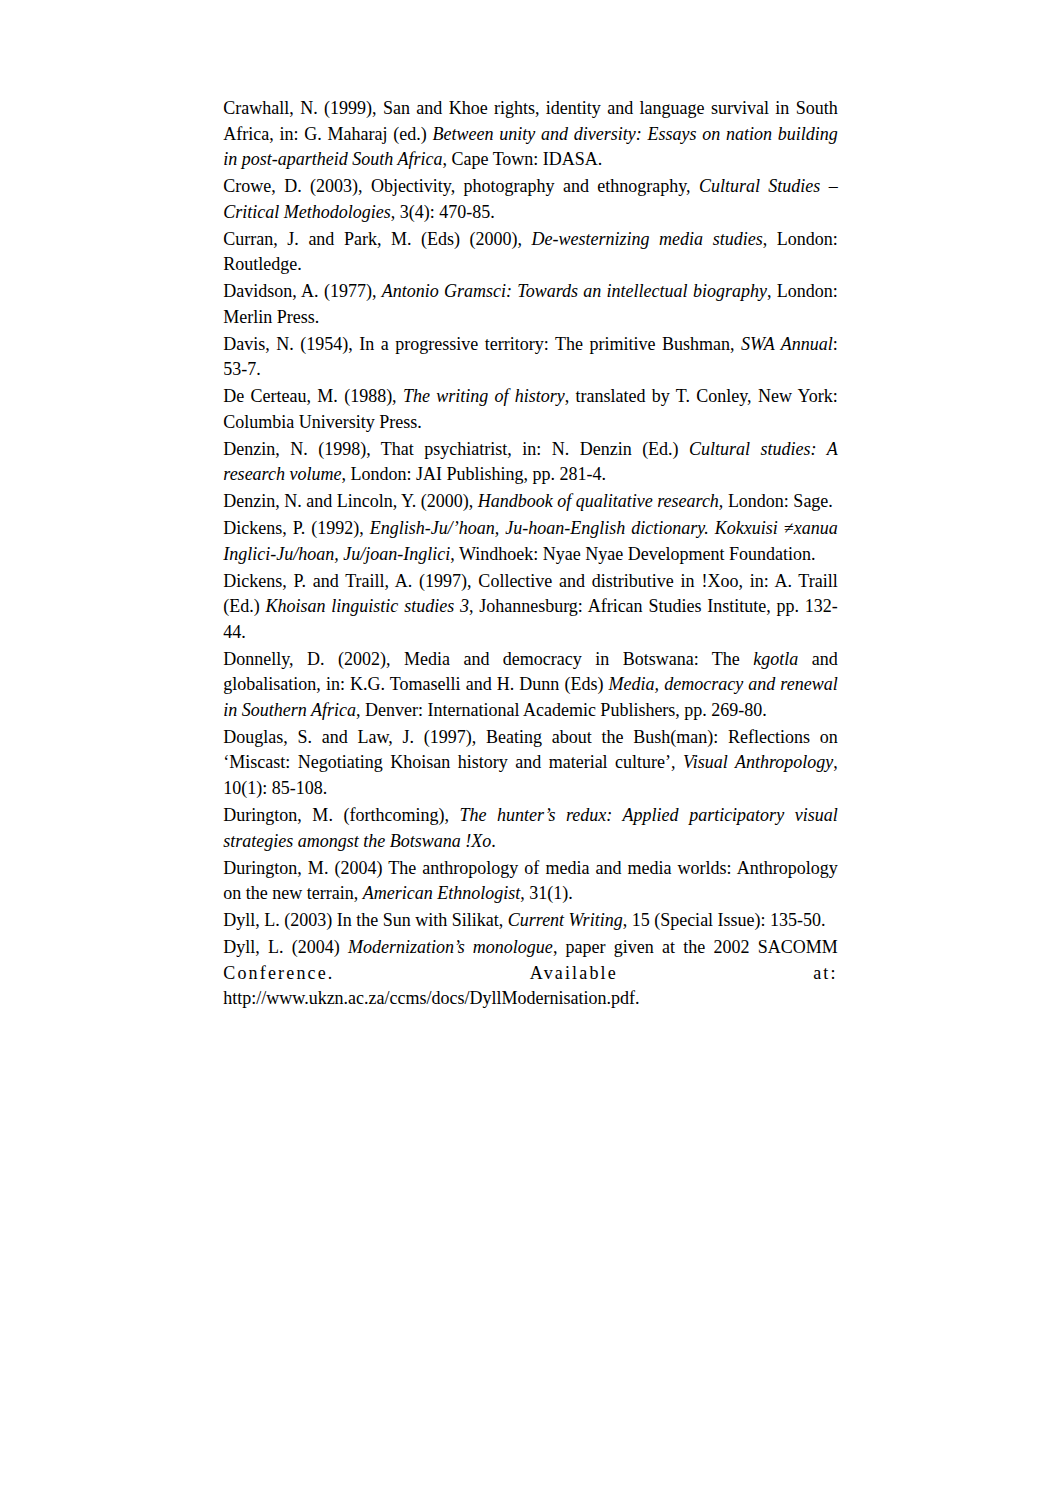Crawhall, N. (1999), San and Khoe rights, identity and language survival in South Africa, in: G. Maharaj (ed.) Between unity and diversity: Essays on nation building in post-apartheid South Africa, Cape Town: IDASA.
Crowe, D. (2003), Objectivity, photography and ethnography, Cultural Studies – Critical Methodologies, 3(4): 470-85.
Curran, J. and Park, M. (Eds) (2000), De-westernizing media studies, London: Routledge.
Davidson, A. (1977), Antonio Gramsci: Towards an intellectual biography, London: Merlin Press.
Davis, N. (1954), In a progressive territory: The primitive Bushman, SWA Annual: 53-7.
De Certeau, M. (1988), The writing of history, translated by T. Conley, New York: Columbia University Press.
Denzin, N. (1998), That psychiatrist, in: N. Denzin (Ed.) Cultural studies: A research volume, London: JAI Publishing, pp. 281-4.
Denzin, N. and Lincoln, Y. (2000), Handbook of qualitative research, London: Sage.
Dickens, P. (1992), English-Ju/’hoan, Ju-hoan-English dictionary. Kokxuisi ≠xanua Inglici-Ju/hoan, Ju/joan-Inglici, Windhoek: Nyae Nyae Development Foundation.
Dickens, P. and Traill, A. (1997), Collective and distributive in !Xoo, in: A. Traill (Ed.) Khoisan linguistic studies 3, Johannesburg: African Studies Institute, pp. 132-44.
Donnelly, D. (2002), Media and democracy in Botswana: The kgotla and globalisation, in: K.G. Tomaselli and H. Dunn (Eds) Media, democracy and renewal in Southern Africa, Denver: International Academic Publishers, pp. 269-80.
Douglas, S. and Law, J. (1997), Beating about the Bush(man): Reflections on ‘Miscast: Negotiating Khoisan history and material culture’, Visual Anthropology, 10(1): 85-108.
Durington, M. (forthcoming), The hunter’s redux: Applied participatory visual strategies amongst the Botswana !Xo.
Durington, M. (2004) The anthropology of media and media worlds: Anthropology on the new terrain, American Ethnologist, 31(1).
Dyll, L. (2003) In the Sun with Silikat, Current Writing, 15 (Special Issue): 135-50.
Dyll, L. (2004) Modernization’s monologue, paper given at the 2002 SACOMM Conference. Available at: http://www.ukzn.ac.za/ccms/docs/DyllModernisation.pdf.